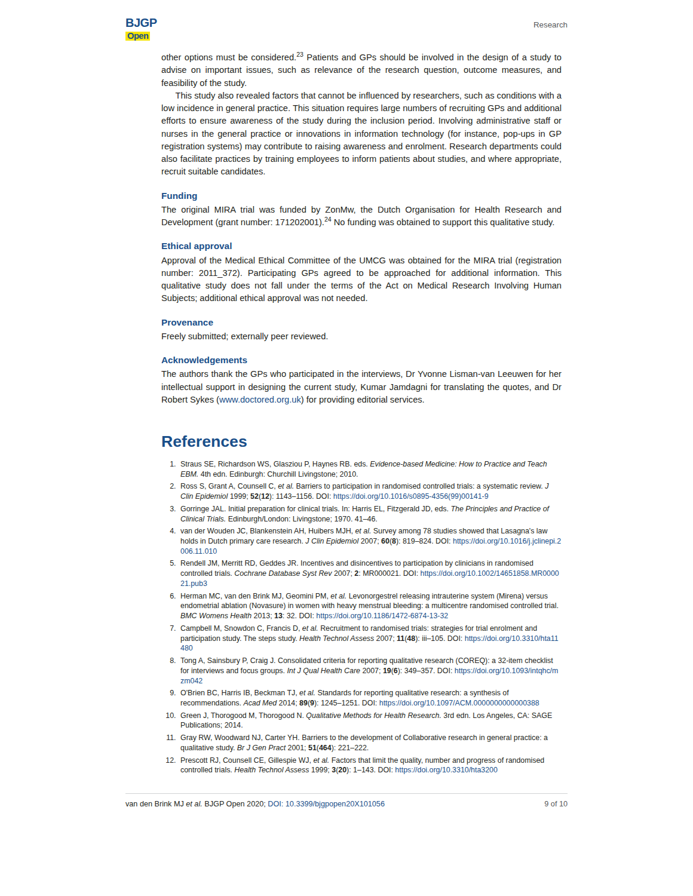BJGP
Open
Research
other options must be considered.23 Patients and GPs should be involved in the design of a study to advise on important issues, such as relevance of the research question, outcome measures, and feasibility of the study.
This study also revealed factors that cannot be influenced by researchers, such as conditions with a low incidence in general practice. This situation requires large numbers of recruiting GPs and additional efforts to ensure awareness of the study during the inclusion period. Involving administrative staff or nurses in the general practice or innovations in information technology (for instance, pop-ups in GP registration systems) may contribute to raising awareness and enrolment. Research departments could also facilitate practices by training employees to inform patients about studies, and where appropriate, recruit suitable candidates.
Funding
The original MIRA trial was funded by ZonMw, the Dutch Organisation for Health Research and Development (grant number: 171202001).24 No funding was obtained to support this qualitative study.
Ethical approval
Approval of the Medical Ethical Committee of the UMCG was obtained for the MIRA trial (registration number: 2011_372). Participating GPs agreed to be approached for additional information. This qualitative study does not fall under the terms of the Act on Medical Research Involving Human Subjects; additional ethical approval was not needed.
Provenance
Freely submitted; externally peer reviewed.
Acknowledgements
The authors thank the GPs who participated in the interviews, Dr Yvonne Lisman-van Leeuwen for her intellectual support in designing the current study, Kumar Jamdagni for translating the quotes, and Dr Robert Sykes (www.doctored.org.uk) for providing editorial services.
References
Straus SE, Richardson WS, Glasziou P, Haynes RB. eds. Evidence-based Medicine: How to Practice and Teach EBM. 4th edn. Edinburgh: Churchill Livingstone; 2010.
Ross S, Grant A, Counsell C, et al. Barriers to participation in randomised controlled trials: a systematic review. J Clin Epidemiol 1999; 52(12): 1143–1156. DOI: https://doi.org/10.1016/s0895-4356(99)00141-9
Gorringe JAL. Initial preparation for clinical trials. In: Harris EL, Fitzgerald JD, eds. The Principles and Practice of Clinical Trials. Edinburgh/London: Livingstone; 1970. 41–46.
van der Wouden JC, Blankenstein AH, Huibers MJH, et al. Survey among 78 studies showed that Lasagna's law holds in Dutch primary care research. J Clin Epidemiol 2007; 60(8): 819–824. DOI: https://doi.org/10.1016/j.jclinepi.2006.11.010
Rendell JM, Merritt RD, Geddes JR. Incentives and disincentives to participation by clinicians in randomised controlled trials. Cochrane Database Syst Rev 2007; 2: MR000021. DOI: https://doi.org/10.1002/14651858.MR000021.pub3
Herman MC, van den Brink MJ, Geomini PM, et al. Levonorgestrel releasing intrauterine system (Mirena) versus endometrial ablation (Novasure) in women with heavy menstrual bleeding: a multicentre randomised controlled trial. BMC Womens Health 2013; 13: 32. DOI: https://doi.org/10.1186/1472-6874-13-32
Campbell M, Snowdon C, Francis D, et al. Recruitment to randomised trials: strategies for trial enrolment and participation study. The steps study. Health Technol Assess 2007; 11(48): iii–105. DOI: https://doi.org/10.3310/hta11480
Tong A, Sainsbury P, Craig J. Consolidated criteria for reporting qualitative research (COREQ): a 32-item checklist for interviews and focus groups. Int J Qual Health Care 2007; 19(6): 349–357. DOI: https://doi.org/10.1093/intqhc/mzm042
O'Brien BC, Harris IB, Beckman TJ, et al. Standards for reporting qualitative research: a synthesis of recommendations. Acad Med 2014; 89(9): 1245–1251. DOI: https://doi.org/10.1097/ACM.0000000000000388
Green J, Thorogood M, Thorogood N. Qualitative Methods for Health Research. 3rd edn. Los Angeles, CA: SAGE Publications; 2014.
Gray RW, Woodward NJ, Carter YH. Barriers to the development of Collaborative research in general practice: a qualitative study. Br J Gen Pract 2001; 51(464): 221–222.
Prescott RJ, Counsell CE, Gillespie WJ, et al. Factors that limit the quality, number and progress of randomised controlled trials. Health Technol Assess 1999; 3(20): 1–143. DOI: https://doi.org/10.3310/hta3200
van den Brink MJ et al. BJGP Open 2020; DOI: 10.3399/bjgpopen20X101056
9 of 10